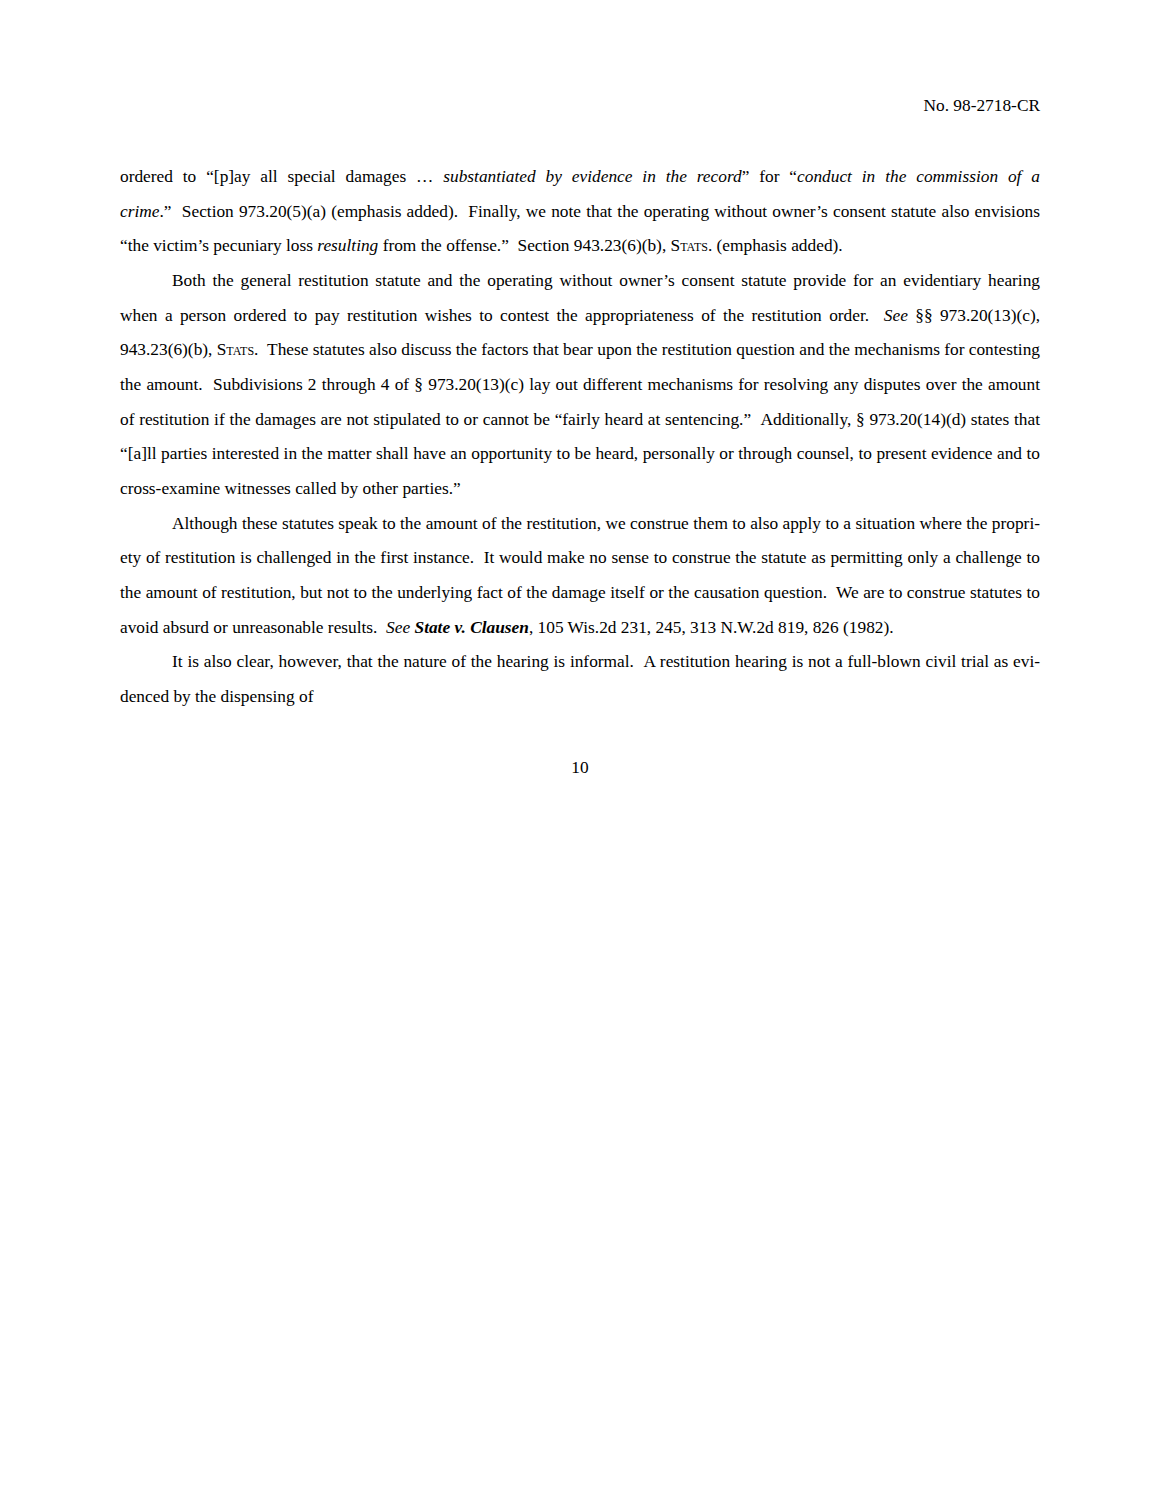No. 98-2718-CR
ordered to “[p]ay all special damages … substantiated by evidence in the record” for “conduct in the commission of a crime.” Section 973.20(5)(a) (emphasis added). Finally, we note that the operating without owner’s consent statute also envisions “the victim’s pecuniary loss resulting from the offense.” Section 943.23(6)(b), Stats. (emphasis added).
Both the general restitution statute and the operating without owner’s consent statute provide for an evidentiary hearing when a person ordered to pay restitution wishes to contest the appropriateness of the restitution order. See §§ 973.20(13)(c), 943.23(6)(b), Stats. These statutes also discuss the factors that bear upon the restitution question and the mechanisms for contesting the amount. Subdivisions 2 through 4 of § 973.20(13)(c) lay out different mechanisms for resolving any disputes over the amount of restitution if the damages are not stipulated to or cannot be “fairly heard at sentencing.” Additionally, § 973.20(14)(d) states that “[a]ll parties interested in the matter shall have an opportunity to be heard, personally or through counsel, to present evidence and to cross-examine witnesses called by other parties.”
Although these statutes speak to the amount of the restitution, we construe them to also apply to a situation where the propriety of restitution is challenged in the first instance. It would make no sense to construe the statute as permitting only a challenge to the amount of restitution, but not to the underlying fact of the damage itself or the causation question. We are to construe statutes to avoid absurd or unreasonable results. See State v. Clausen, 105 Wis.2d 231, 245, 313 N.W.2d 819, 826 (1982).
It is also clear, however, that the nature of the hearing is informal. A restitution hearing is not a full-blown civil trial as evidenced by the dispensing of
10